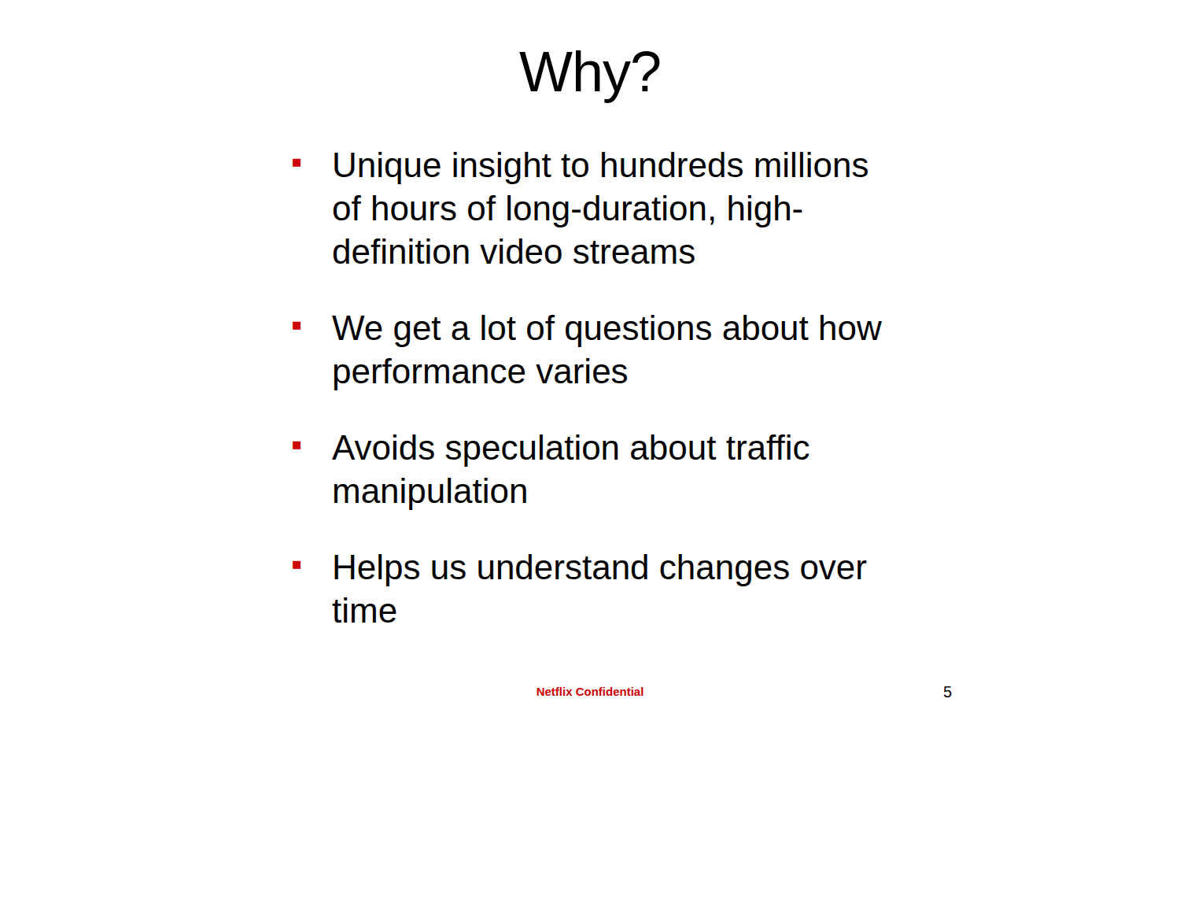Why?
Unique insight to hundreds millions of hours of long-duration, high-definition video streams
We get a lot of questions about how performance varies
Avoids speculation about traffic manipulation
Helps us understand changes over time
Netflix Confidential
5